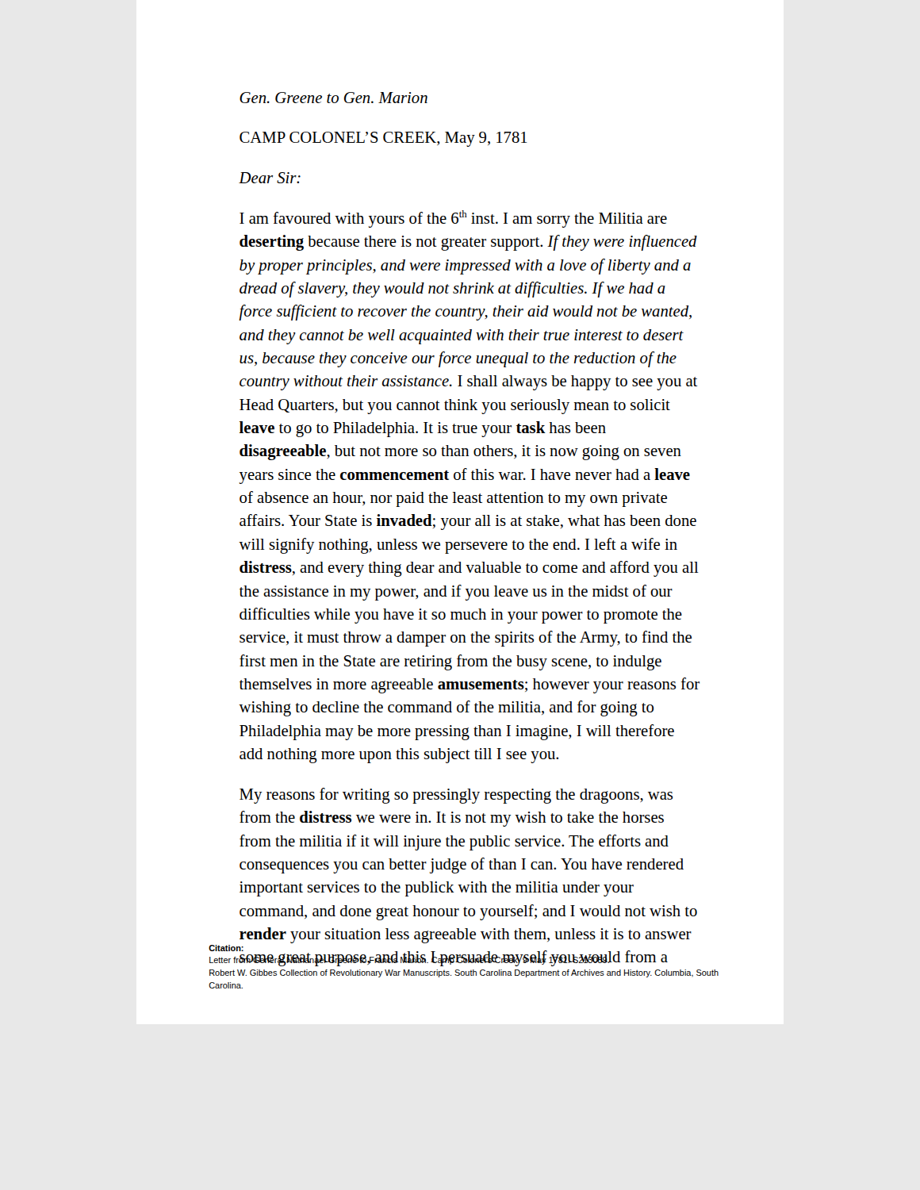Gen. Greene to Gen. Marion
CAMP COLONEL’S CREEK, May 9, 1781
Dear Sir:
I am favoured with yours of the 6th inst. I am sorry the Militia are deserting because there is not greater support. If they were influenced by proper principles, and were impressed with a love of liberty and a dread of slavery, they would not shrink at difficulties. If we had a force sufficient to recover the country, their aid would not be wanted, and they cannot be well acquainted with their true interest to desert us, because they conceive our force unequal to the reduction of the country without their assistance. I shall always be happy to see you at Head Quarters, but you cannot think you seriously mean to solicit leave to go to Philadelphia. It is true your task has been disagreeable, but not more so than others, it is now going on seven years since the commencement of this war. I have never had a leave of absence an hour, nor paid the least attention to my own private affairs. Your State is invaded; your all is at stake, what has been done will signify nothing, unless we persevere to the end. I left a wife in distress, and every thing dear and valuable to come and afford you all the assistance in my power, and if you leave us in the midst of our difficulties while you have it so much in your power to promote the service, it must throw a damper on the spirits of the Army, to find the first men in the State are retiring from the busy scene, to indulge themselves in more agreeable amusements; however your reasons for wishing to decline the command of the militia, and for going to Philadelphia may be more pressing than I imagine, I will therefore add nothing more upon this subject till I see you.
My reasons for writing so pressingly respecting the dragoons, was from the distress we were in. It is not my wish to take the horses from the militia if it will injure the public service. The efforts and consequences you can better judge of than I can. You have rendered important services to the publick with the militia under your command, and done great honour to yourself; and I would not wish to render your situation less agreeable with them, unless it is to answer some great purpose, and this I persuade myself you would from a
Citation:
Letter from General Nathanael Greene to Francis Marion. Camp Colonel’s Creek. 9 May 1781. S213089.
Robert W. Gibbes Collection of Revolutionary War Manuscripts. South Carolina Department of Archives and History. Columbia, South Carolina.